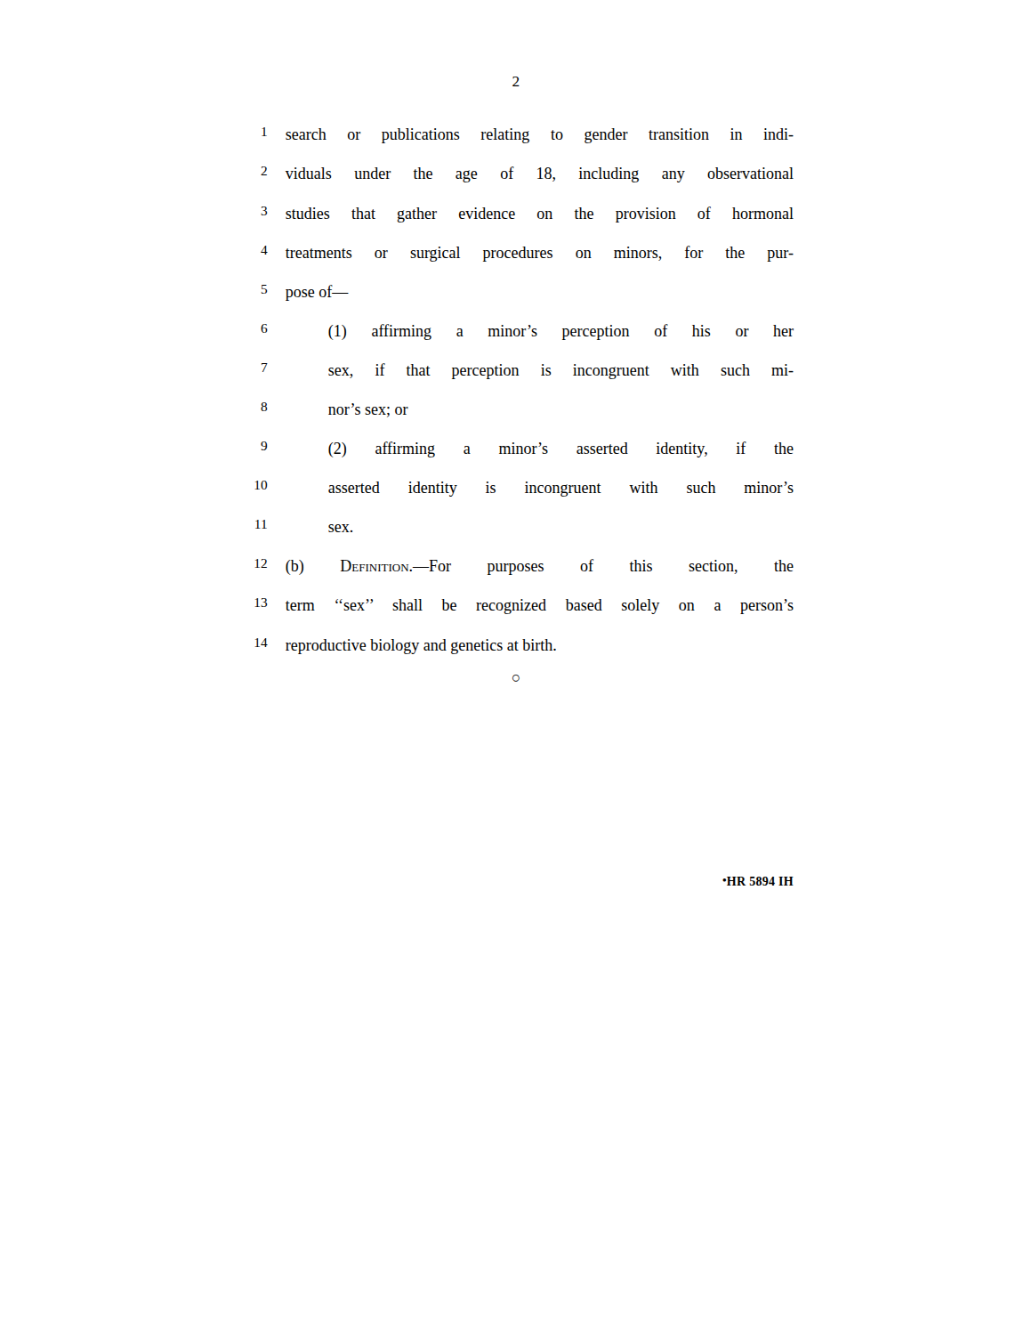2
search or publications relating to gender transition in indi-
viduals under the age of 18, including any observational
studies that gather evidence on the provision of hormonal
treatments or surgical procedures on minors, for the pur-
pose of—
(1) affirming a minor’s perception of his or her
sex, if that perception is incongruent with such mi-
nor’s sex; or
(2) affirming a minor’s asserted identity, if the
asserted identity is incongruent with such minor’s
sex.
(b) Definition.—For purposes of this section, the
term ‘‘sex’’ shall be recognized based solely on a person’s
reproductive biology and genetics at birth.
○
•HR 5894 IH